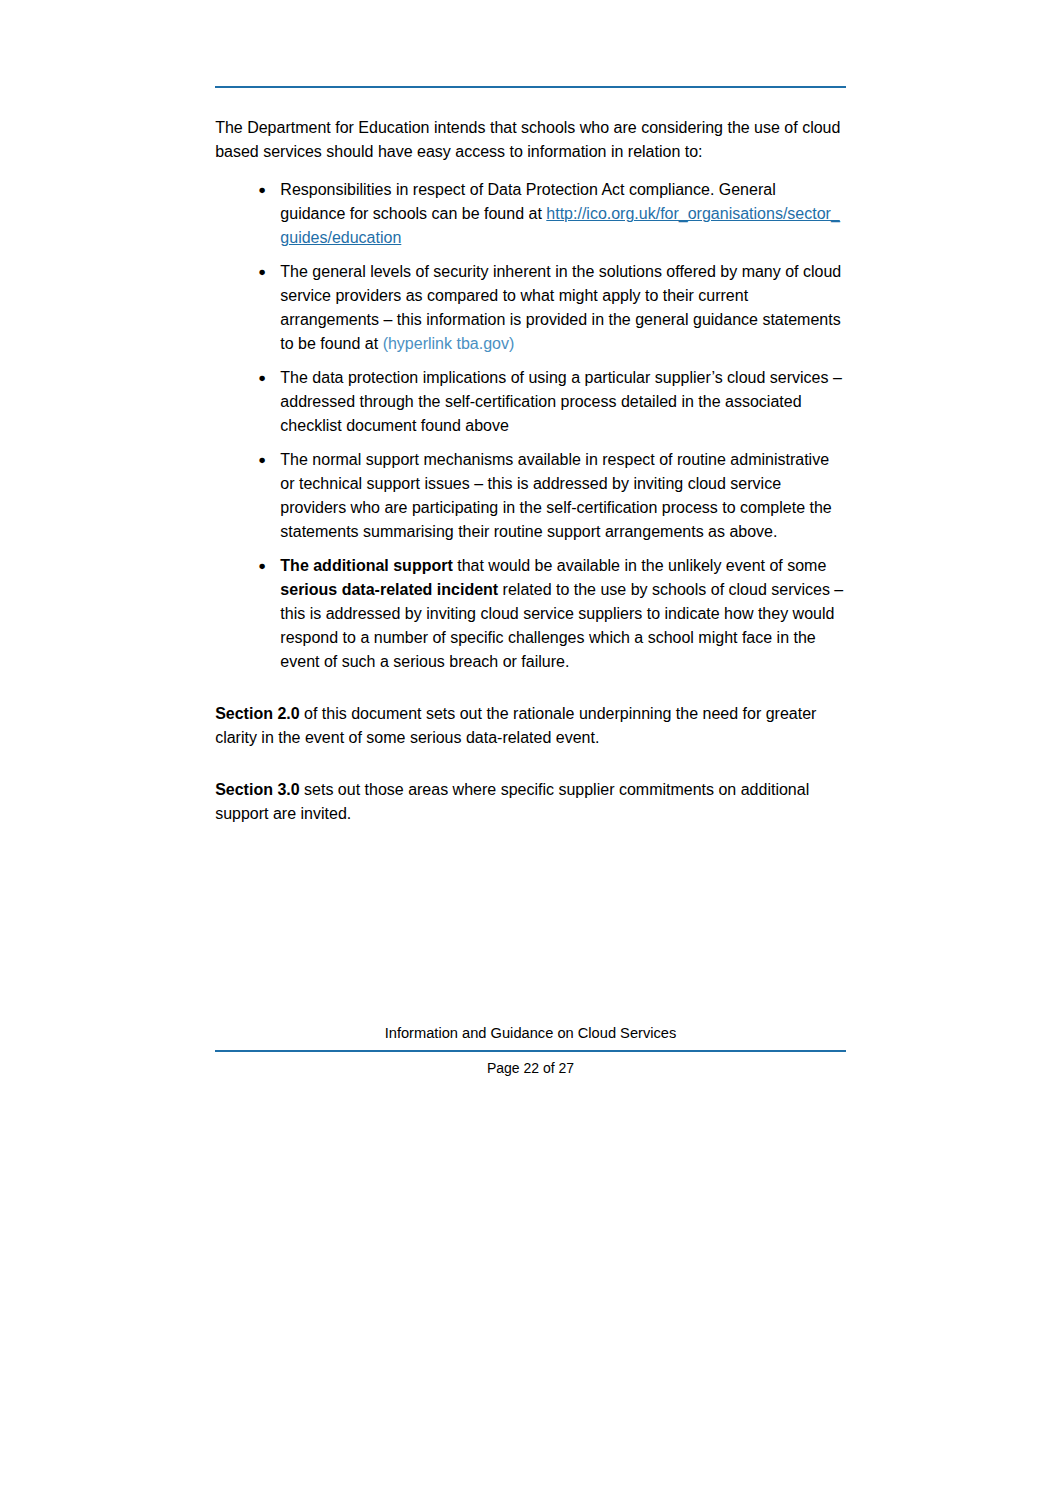The Department for Education intends that schools who are considering the use of cloud based services should have easy access to information in relation to:
Responsibilities in respect of Data Protection Act compliance. General guidance for schools can be found at http://ico.org.uk/for_organisations/sector_guides/education
The general levels of security inherent in the solutions offered by many of cloud service providers as compared to what might apply to their current arrangements – this information is provided in the general guidance statements to be found at (hyperlink tba.gov)
The data protection implications of using a particular supplier’s cloud services – addressed through the self-certification process detailed in the associated checklist document found above
The normal support mechanisms available in respect of routine administrative or technical support issues – this is addressed by inviting cloud service providers who are participating in the self-certification process to complete the statements summarising their routine support arrangements as above.
The additional support that would be available in the unlikely event of some serious data-related incident related to the use by schools of cloud services – this is addressed by inviting cloud service suppliers to indicate how they would respond to a number of specific challenges which a school might face in the event of such a serious breach or failure.
Section 2.0 of this document sets out the rationale underpinning the need for greater clarity in the event of some serious data-related event.
Section 3.0 sets out those areas where specific supplier commitments on additional support are invited.
Information and Guidance on Cloud Services
Page 22 of 27